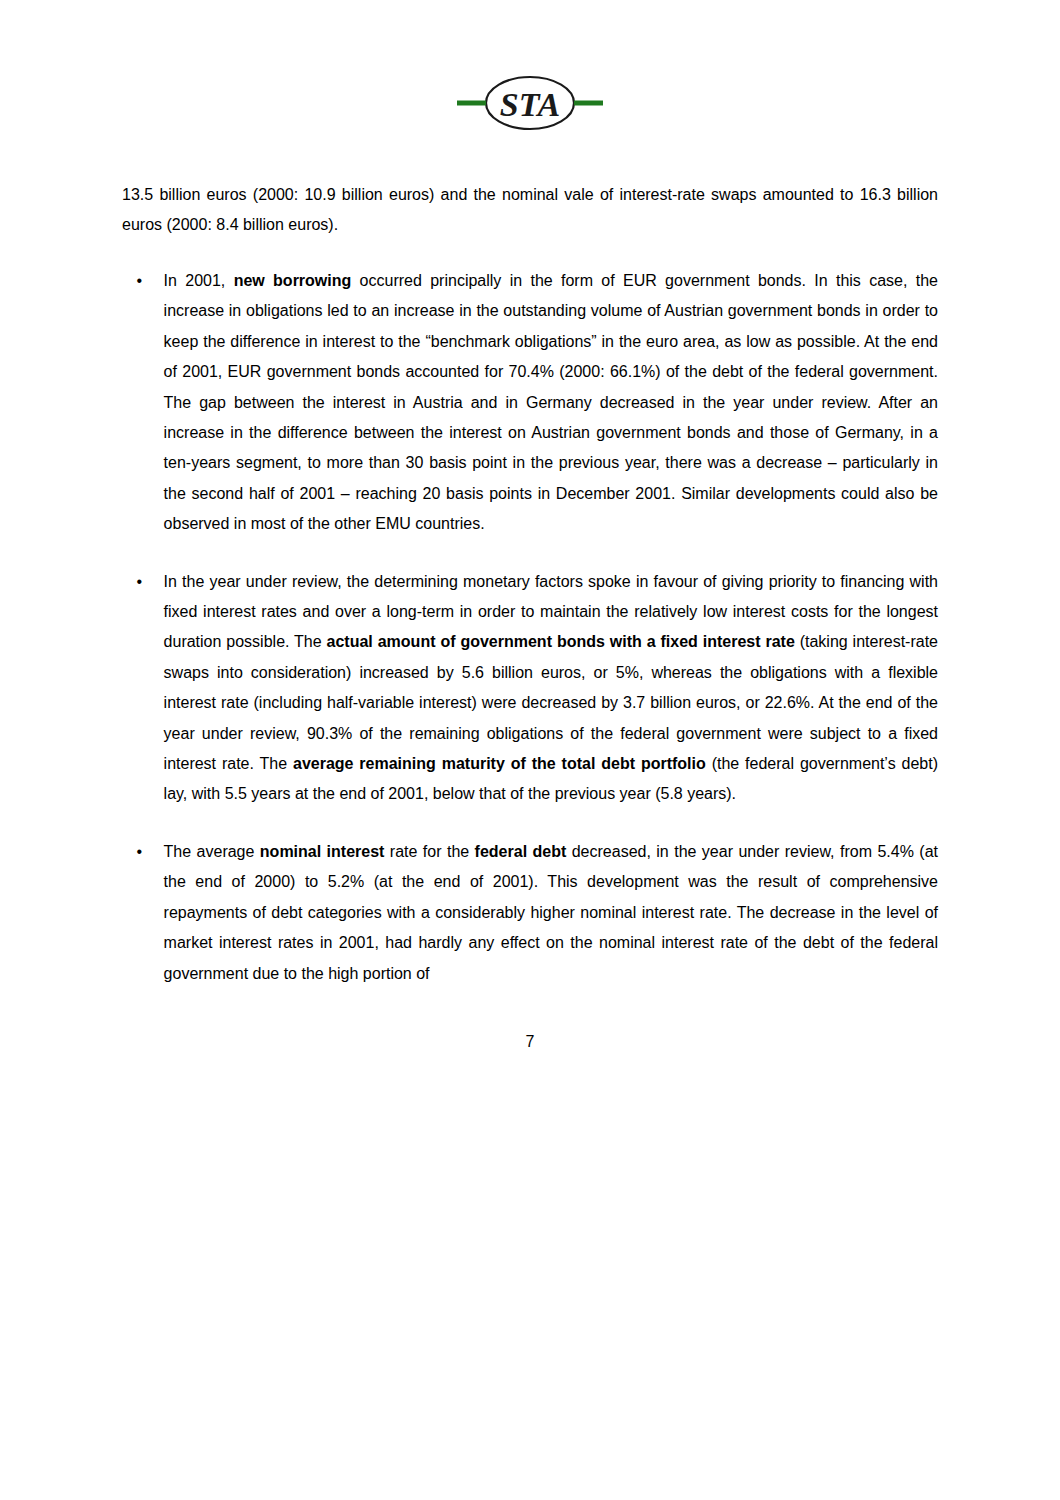STA
13.5 billion euros (2000: 10.9 billion euros) and the nominal vale of interest-rate swaps amounted to 16.3 billion euros (2000: 8.4 billion euros).
In 2001, new borrowing occurred principally in the form of EUR government bonds. In this case, the increase in obligations led to an increase in the outstanding volume of Austrian government bonds in order to keep the difference in interest to the “benchmark obligations” in the euro area, as low as possible. At the end of 2001, EUR government bonds accounted for 70.4% (2000: 66.1%) of the debt of the federal government. The gap between the interest in Austria and in Germany decreased in the year under review. After an increase in the difference between the interest on Austrian government bonds and those of Germany, in a ten-years segment, to more than 30 basis point in the previous year, there was a decrease – particularly in the second half of 2001 – reaching 20 basis points in December 2001. Similar developments could also be observed in most of the other EMU countries.
In the year under review, the determining monetary factors spoke in favour of giving priority to financing with fixed interest rates and over a long-term in order to maintain the relatively low interest costs for the longest duration possible. The actual amount of government bonds with a fixed interest rate (taking interest-rate swaps into consideration) increased by 5.6 billion euros, or 5%, whereas the obligations with a flexible interest rate (including half-variable interest) were decreased by 3.7 billion euros, or 22.6%. At the end of the year under review, 90.3% of the remaining obligations of the federal government were subject to a fixed interest rate. The average remaining maturity of the total debt portfolio (the federal government’s debt) lay, with 5.5 years at the end of 2001, below that of the previous year (5.8 years).
The average nominal interest rate for the federal debt decreased, in the year under review, from 5.4% (at the end of 2000) to 5.2% (at the end of 2001). This development was the result of comprehensive repayments of debt categories with a considerably higher nominal interest rate. The decrease in the level of market interest rates in 2001, had hardly any effect on the nominal interest rate of the debt of the federal government due to the high portion of
7